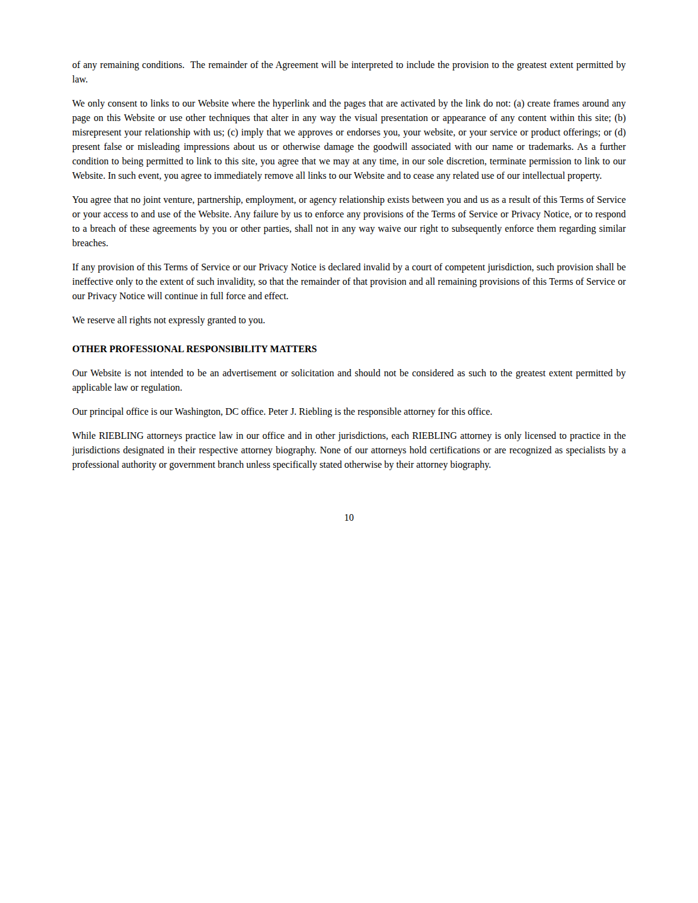of any remaining conditions. The remainder of the Agreement will be interpreted to include the provision to the greatest extent permitted by law.
We only consent to links to our Website where the hyperlink and the pages that are activated by the link do not: (a) create frames around any page on this Website or use other techniques that alter in any way the visual presentation or appearance of any content within this site; (b) misrepresent your relationship with us; (c) imply that we approves or endorses you, your website, or your service or product offerings; or (d) present false or misleading impressions about us or otherwise damage the goodwill associated with our name or trademarks. As a further condition to being permitted to link to this site, you agree that we may at any time, in our sole discretion, terminate permission to link to our Website. In such event, you agree to immediately remove all links to our Website and to cease any related use of our intellectual property.
You agree that no joint venture, partnership, employment, or agency relationship exists between you and us as a result of this Terms of Service or your access to and use of the Website. Any failure by us to enforce any provisions of the Terms of Service or Privacy Notice, or to respond to a breach of these agreements by you or other parties, shall not in any way waive our right to subsequently enforce them regarding similar breaches.
If any provision of this Terms of Service or our Privacy Notice is declared invalid by a court of competent jurisdiction, such provision shall be ineffective only to the extent of such invalidity, so that the remainder of that provision and all remaining provisions of this Terms of Service or our Privacy Notice will continue in full force and effect.
We reserve all rights not expressly granted to you.
OTHER PROFESSIONAL RESPONSIBILITY MATTERS
Our Website is not intended to be an advertisement or solicitation and should not be considered as such to the greatest extent permitted by applicable law or regulation.
Our principal office is our Washington, DC office. Peter J. Riebling is the responsible attorney for this office.
While RIEBLING attorneys practice law in our office and in other jurisdictions, each RIEBLING attorney is only licensed to practice in the jurisdictions designated in their respective attorney biography. None of our attorneys hold certifications or are recognized as specialists by a professional authority or government branch unless specifically stated otherwise by their attorney biography.
10